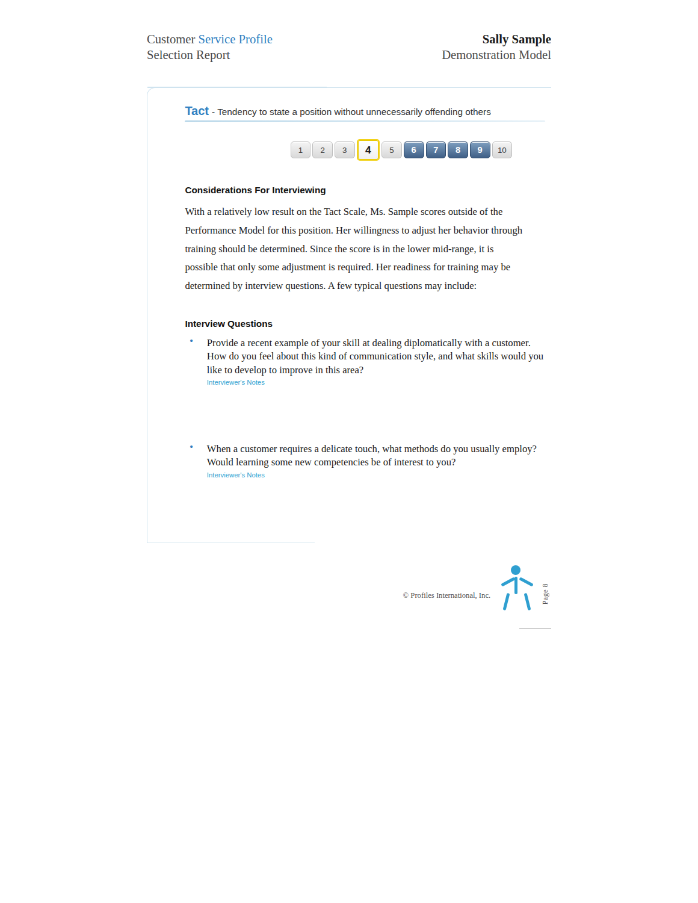Customer Service Profile
Selection Report
Sally Sample
Demonstration Model
Tact - Tendency to state a position without unnecessarily offending others
1
2
3
4
5
6
7
8
9
10
Considerations For Interviewing
With a relatively low result on the Tact Scale, Ms. Sample scores outside of the Performance Model for this position. Her willingness to adjust her behavior through training should be determined. Since the score is in the lower mid-range, it is possible that only some adjustment is required. Her readiness for training may be determined by interview questions. A few typical questions may include:
Interview Questions
Provide a recent example of your skill at dealing diplomatically with a customer. How do you feel about this kind of communication style, and what skills would you like to develop to improve in this area? Interviewer's Notes
When a customer requires a delicate touch, what methods do you usually employ? Would learning some new competencies be of interest to you? Interviewer's Notes
© Profiles International, Inc.
Page 8